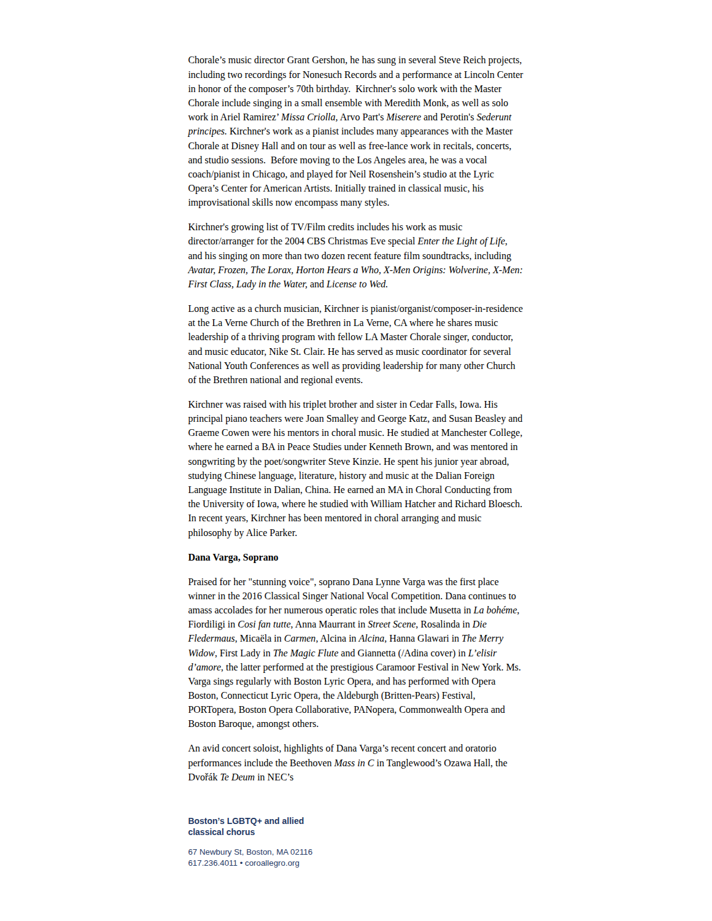Chorale’s music director Grant Gershon, he has sung in several Steve Reich projects, including two recordings for Nonesuch Records and a performance at Lincoln Center in honor of the composer’s 70th birthday. Kirchner's solo work with the Master Chorale include singing in a small ensemble with Meredith Monk, as well as solo work in Ariel Ramirez’ Missa Criolla, Arvo Part's Miserere and Perotin's Sederunt principes. Kirchner's work as a pianist includes many appearances with the Master Chorale at Disney Hall and on tour as well as free-lance work in recitals, concerts, and studio sessions. Before moving to the Los Angeles area, he was a vocal coach/pianist in Chicago, and played for Neil Rosenshein’s studio at the Lyric Opera’s Center for American Artists. Initially trained in classical music, his improvisational skills now encompass many styles.
Kirchner's growing list of TV/Film credits includes his work as music director/arranger for the 2004 CBS Christmas Eve special Enter the Light of Life, and his singing on more than two dozen recent feature film soundtracks, including Avatar, Frozen, The Lorax, Horton Hears a Who, X-Men Origins: Wolverine, X-Men: First Class, Lady in the Water, and License to Wed.
Long active as a church musician, Kirchner is pianist/organist/composer-in-residence at the La Verne Church of the Brethren in La Verne, CA where he shares music leadership of a thriving program with fellow LA Master Chorale singer, conductor, and music educator, Nike St. Clair. He has served as music coordinator for several National Youth Conferences as well as providing leadership for many other Church of the Brethren national and regional events.
Kirchner was raised with his triplet brother and sister in Cedar Falls, Iowa. His principal piano teachers were Joan Smalley and George Katz, and Susan Beasley and Graeme Cowen were his mentors in choral music. He studied at Manchester College, where he earned a BA in Peace Studies under Kenneth Brown, and was mentored in songwriting by the poet/songwriter Steve Kinzie. He spent his junior year abroad, studying Chinese language, literature, history and music at the Dalian Foreign Language Institute in Dalian, China. He earned an MA in Choral Conducting from the University of Iowa, where he studied with William Hatcher and Richard Bloesch. In recent years, Kirchner has been mentored in choral arranging and music philosophy by Alice Parker.
Dana Varga, Soprano
Praised for her "stunning voice", soprano Dana Lynne Varga was the first place winner in the 2016 Classical Singer National Vocal Competition. Dana continues to amass accolades for her numerous operatic roles that include Musetta in La bohéme, Fiordiligi in Cosi fan tutte, Anna Maurrant in Street Scene, Rosalinda in Die Fledermaus, Micaëla in Carmen, Alcina in Alcina, Hanna Glawari in The Merry Widow, First Lady in The Magic Flute and Giannetta (/Adina cover) in L’elisir d’amore, the latter performed at the prestigious Caramoor Festival in New York. Ms. Varga sings regularly with Boston Lyric Opera, and has performed with Opera Boston, Connecticut Lyric Opera, the Aldeburgh (Britten-Pears) Festival, PORTopera, Boston Opera Collaborative, PANopera, Commonwealth Opera and Boston Baroque, amongst others.
An avid concert soloist, highlights of Dana Varga’s recent concert and oratorio performances include the Beethoven Mass in C in Tanglewood’s Ozawa Hall, the Dvořák Te Deum in NEC’s
Boston’s LGBTQ+ and allied
classical chorus
67 Newbury St, Boston, MA 02116
617.236.4011 • coroallegro.org